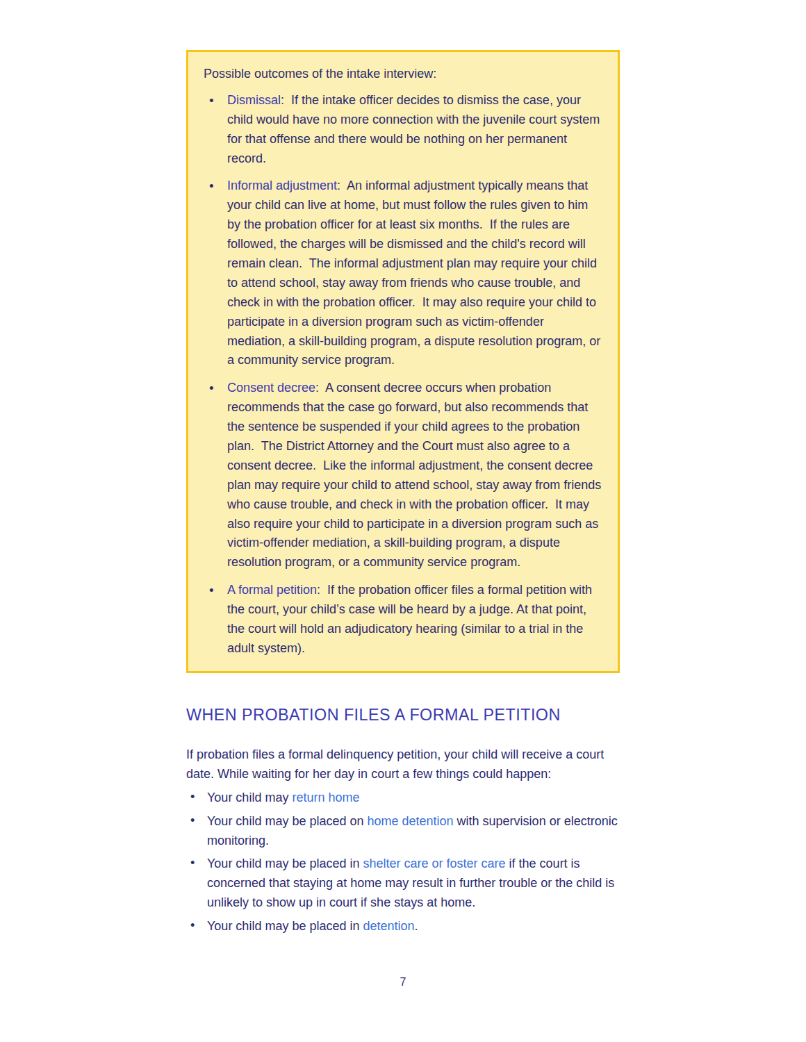Possible outcomes of the intake interview:
Dismissal: If the intake officer decides to dismiss the case, your child would have no more connection with the juvenile court system for that offense and there would be nothing on her permanent record.
Informal adjustment: An informal adjustment typically means that your child can live at home, but must follow the rules given to him by the probation officer for at least six months. If the rules are followed, the charges will be dismissed and the child's record will remain clean. The informal adjustment plan may require your child to attend school, stay away from friends who cause trouble, and check in with the probation officer. It may also require your child to participate in a diversion program such as victim-offender mediation, a skill-building program, a dispute resolution program, or a community service program.
Consent decree: A consent decree occurs when probation recommends that the case go forward, but also recommends that the sentence be suspended if your child agrees to the probation plan. The District Attorney and the Court must also agree to a consent decree. Like the informal adjustment, the consent decree plan may require your child to attend school, stay away from friends who cause trouble, and check in with the probation officer. It may also require your child to participate in a diversion program such as victim-offender mediation, a skill-building program, a dispute resolution program, or a community service program.
A formal petition: If the probation officer files a formal petition with the court, your child’s case will be heard by a judge. At that point, the court will hold an adjudicatory hearing (similar to a trial in the adult system).
WHEN PROBATION FILES A FORMAL PETITION
If probation files a formal delinquency petition, your child will receive a court date. While waiting for her day in court a few things could happen:
Your child may return home
Your child may be placed on home detention with supervision or electronic monitoring.
Your child may be placed in shelter care or foster care if the court is concerned that staying at home may result in further trouble or the child is unlikely to show up in court if she stays at home.
Your child may be placed in detention.
7